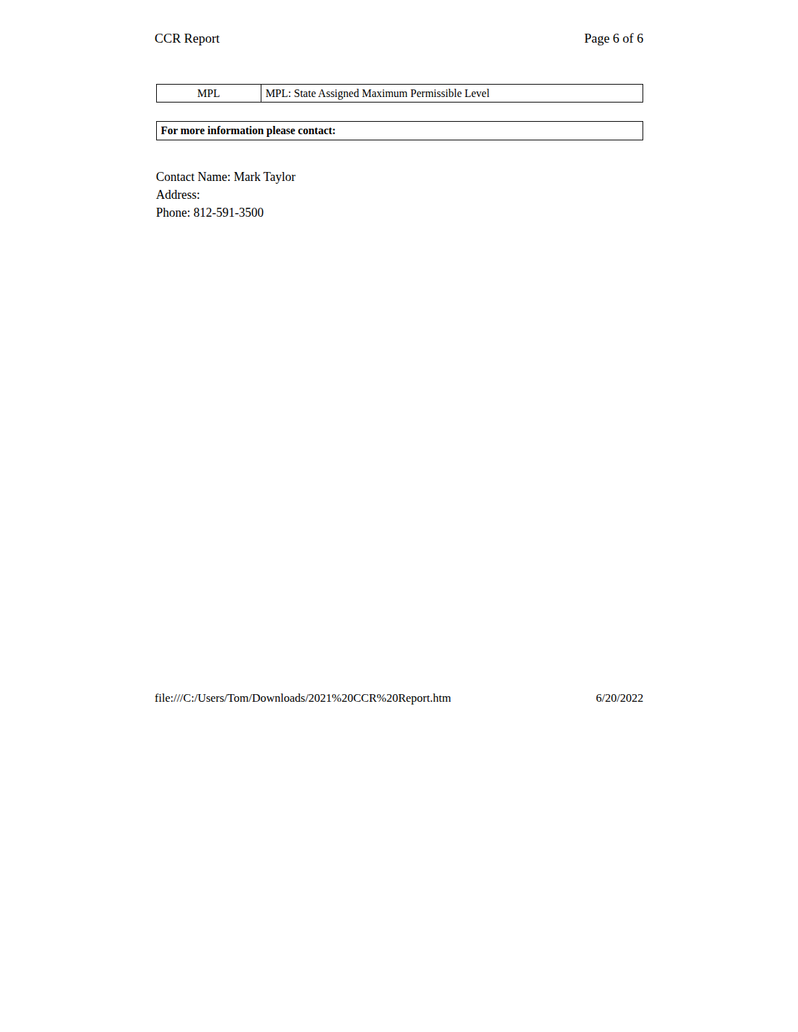CCR Report
Page 6 of 6
| MPL | MPL: State Assigned Maximum Permissible Level |
| For more information please contact: |
Contact Name: Mark Taylor
Address:
Phone: 812-591-3500
file:///C:/Users/Tom/Downloads/2021%20CCR%20Report.htm
6/20/2022